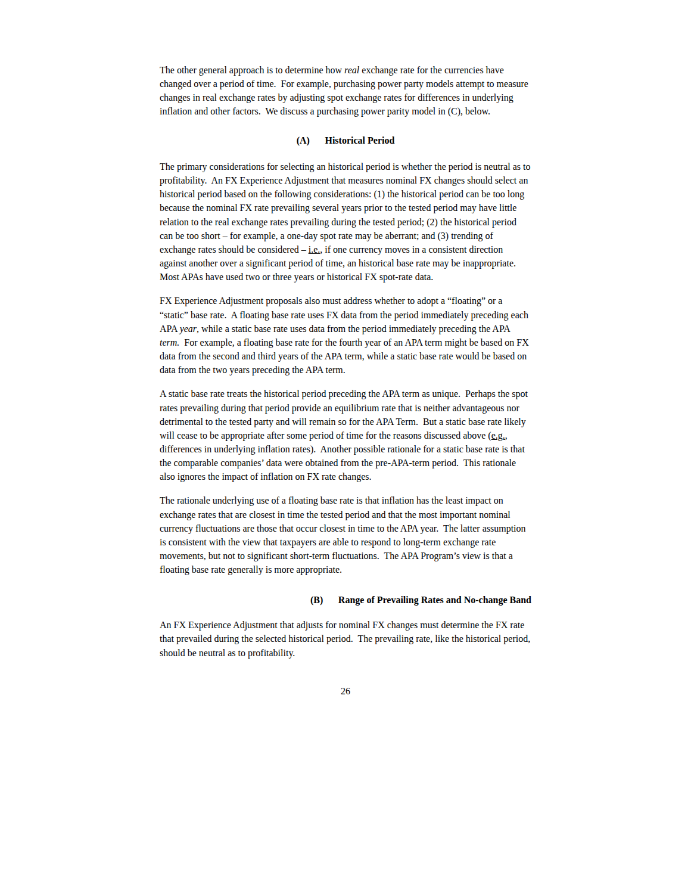The other general approach is to determine how real exchange rate for the currencies have changed over a period of time. For example, purchasing power party models attempt to measure changes in real exchange rates by adjusting spot exchange rates for differences in underlying inflation and other factors. We discuss a purchasing power parity model in (C), below.
(A) Historical Period
The primary considerations for selecting an historical period is whether the period is neutral as to profitability. An FX Experience Adjustment that measures nominal FX changes should select an historical period based on the following considerations: (1) the historical period can be too long because the nominal FX rate prevailing several years prior to the tested period may have little relation to the real exchange rates prevailing during the tested period; (2) the historical period can be too short – for example, a one-day spot rate may be aberrant; and (3) trending of exchange rates should be considered – i.e., if one currency moves in a consistent direction against another over a significant period of time, an historical base rate may be inappropriate. Most APAs have used two or three years or historical FX spot-rate data.
FX Experience Adjustment proposals also must address whether to adopt a “floating” or a “static” base rate. A floating base rate uses FX data from the period immediately preceding each APA year, while a static base rate uses data from the period immediately preceding the APA term. For example, a floating base rate for the fourth year of an APA term might be based on FX data from the second and third years of the APA term, while a static base rate would be based on data from the two years preceding the APA term.
A static base rate treats the historical period preceding the APA term as unique. Perhaps the spot rates prevailing during that period provide an equilibrium rate that is neither advantageous nor detrimental to the tested party and will remain so for the APA Term. But a static base rate likely will cease to be appropriate after some period of time for the reasons discussed above (e.g., differences in underlying inflation rates). Another possible rationale for a static base rate is that the comparable companies’ data were obtained from the pre-APA-term period. This rationale also ignores the impact of inflation on FX rate changes.
The rationale underlying use of a floating base rate is that inflation has the least impact on exchange rates that are closest in time the tested period and that the most important nominal currency fluctuations are those that occur closest in time to the APA year. The latter assumption is consistent with the view that taxpayers are able to respond to long-term exchange rate movements, but not to significant short-term fluctuations. The APA Program’s view is that a floating base rate generally is more appropriate.
(B) Range of Prevailing Rates and No-change Band
An FX Experience Adjustment that adjusts for nominal FX changes must determine the FX rate that prevailed during the selected historical period. The prevailing rate, like the historical period, should be neutral as to profitability.
26